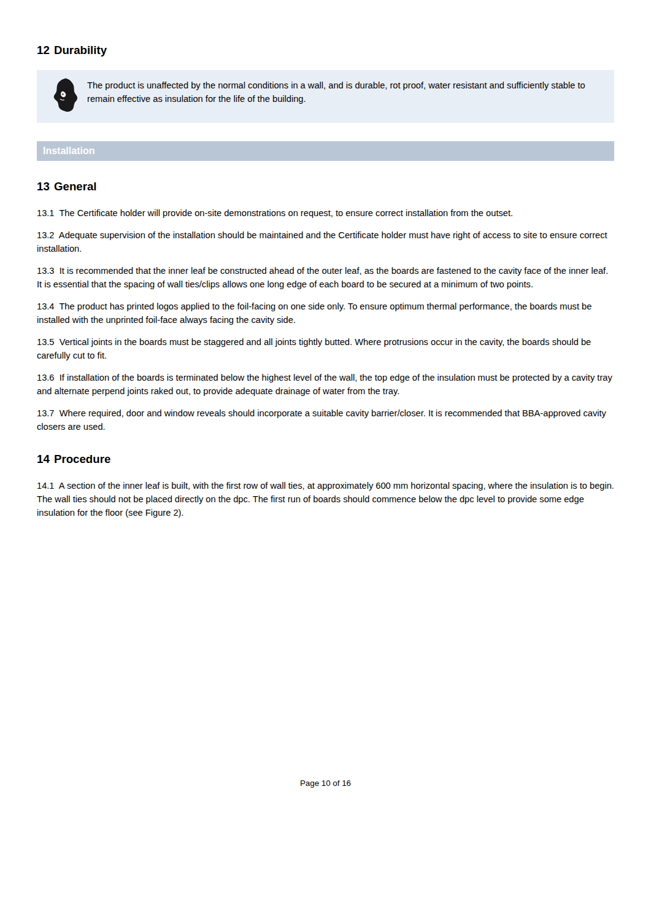12 Durability
The product is unaffected by the normal conditions in a wall, and is durable, rot proof, water resistant and sufficiently stable to remain effective as insulation for the life of the building.
Installation
13 General
13.1 The Certificate holder will provide on-site demonstrations on request, to ensure correct installation from the outset.
13.2 Adequate supervision of the installation should be maintained and the Certificate holder must have right of access to site to ensure correct installation.
13.3 It is recommended that the inner leaf be constructed ahead of the outer leaf, as the boards are fastened to the cavity face of the inner leaf. It is essential that the spacing of wall ties/clips allows one long edge of each board to be secured at a minimum of two points.
13.4 The product has printed logos applied to the foil-facing on one side only. To ensure optimum thermal performance, the boards must be installed with the unprinted foil-face always facing the cavity side.
13.5 Vertical joints in the boards must be staggered and all joints tightly butted. Where protrusions occur in the cavity, the boards should be carefully cut to fit.
13.6 If installation of the boards is terminated below the highest level of the wall, the top edge of the insulation must be protected by a cavity tray and alternate perpend joints raked out, to provide adequate drainage of water from the tray.
13.7 Where required, door and window reveals should incorporate a suitable cavity barrier/closer. It is recommended that BBA-approved cavity closers are used.
14 Procedure
14.1 A section of the inner leaf is built, with the first row of wall ties, at approximately 600 mm horizontal spacing, where the insulation is to begin. The wall ties should not be placed directly on the dpc. The first run of boards should commence below the dpc level to provide some edge insulation for the floor (see Figure 2).
Page 10 of 16